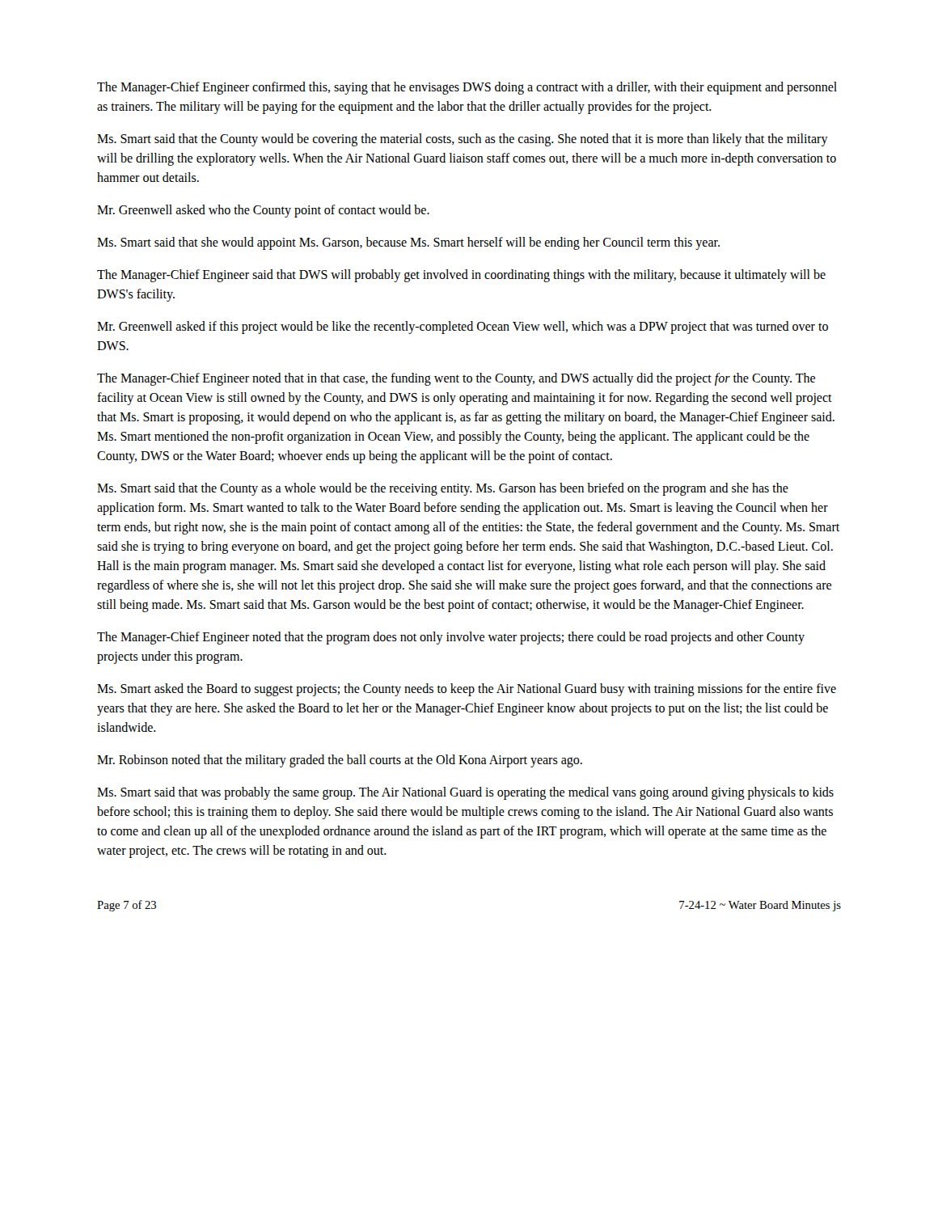The Manager-Chief Engineer confirmed this, saying that he envisages DWS doing a contract with a driller, with their equipment and personnel as trainers. The military will be paying for the equipment and the labor that the driller actually provides for the project.
Ms. Smart said that the County would be covering the material costs, such as the casing. She noted that it is more than likely that the military will be drilling the exploratory wells. When the Air National Guard liaison staff comes out, there will be a much more in-depth conversation to hammer out details.
Mr. Greenwell asked who the County point of contact would be.
Ms. Smart said that she would appoint Ms. Garson, because Ms. Smart herself will be ending her Council term this year.
The Manager-Chief Engineer said that DWS will probably get involved in coordinating things with the military, because it ultimately will be DWS's facility.
Mr. Greenwell asked if this project would be like the recently-completed Ocean View well, which was a DPW project that was turned over to DWS.
The Manager-Chief Engineer noted that in that case, the funding went to the County, and DWS actually did the project for the County. The facility at Ocean View is still owned by the County, and DWS is only operating and maintaining it for now. Regarding the second well project that Ms. Smart is proposing, it would depend on who the applicant is, as far as getting the military on board, the Manager-Chief Engineer said. Ms. Smart mentioned the non-profit organization in Ocean View, and possibly the County, being the applicant. The applicant could be the County, DWS or the Water Board; whoever ends up being the applicant will be the point of contact.
Ms. Smart said that the County as a whole would be the receiving entity. Ms. Garson has been briefed on the program and she has the application form. Ms. Smart wanted to talk to the Water Board before sending the application out. Ms. Smart is leaving the Council when her term ends, but right now, she is the main point of contact among all of the entities: the State, the federal government and the County. Ms. Smart said she is trying to bring everyone on board, and get the project going before her term ends. She said that Washington, D.C.-based Lieut. Col. Hall is the main program manager. Ms. Smart said she developed a contact list for everyone, listing what role each person will play. She said regardless of where she is, she will not let this project drop. She said she will make sure the project goes forward, and that the connections are still being made. Ms. Smart said that Ms. Garson would be the best point of contact; otherwise, it would be the Manager-Chief Engineer.
The Manager-Chief Engineer noted that the program does not only involve water projects; there could be road projects and other County projects under this program.
Ms. Smart asked the Board to suggest projects; the County needs to keep the Air National Guard busy with training missions for the entire five years that they are here. She asked the Board to let her or the Manager-Chief Engineer know about projects to put on the list; the list could be islandwide.
Mr. Robinson noted that the military graded the ball courts at the Old Kona Airport years ago.
Ms. Smart said that was probably the same group. The Air National Guard is operating the medical vans going around giving physicals to kids before school; this is training them to deploy. She said there would be multiple crews coming to the island. The Air National Guard also wants to come and clean up all of the unexploded ordnance around the island as part of the IRT program, which will operate at the same time as the water project, etc. The crews will be rotating in and out.
Page 7 of 23 7-24-12 ~ Water Board Minutes js